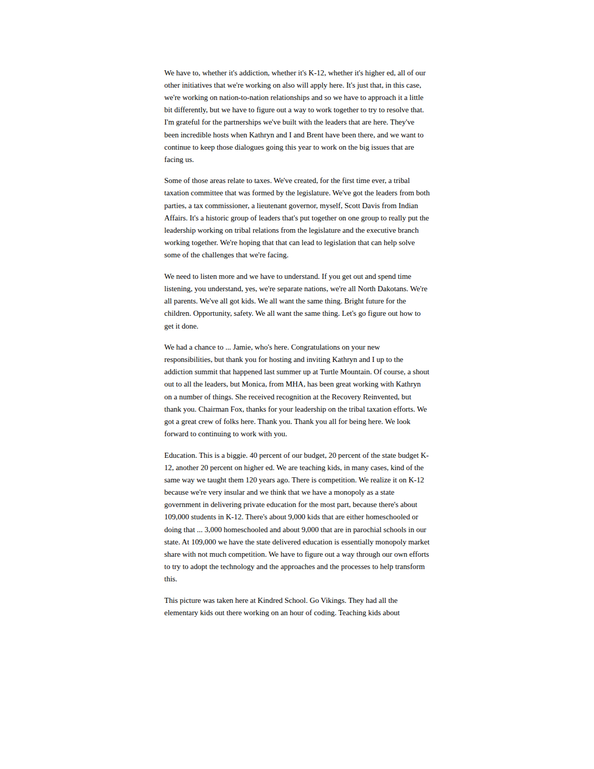We have to, whether it's addiction, whether it's K-12, whether it's higher ed, all of our other initiatives that we're working on also will apply here. It's just that, in this case, we're working on nation-to-nation relationships and so we have to approach it a little bit differently, but we have to figure out a way to work together to try to resolve that. I'm grateful for the partnerships we've built with the leaders that are here. They've been incredible hosts when Kathryn and I and Brent have been there, and we want to continue to keep those dialogues going this year to work on the big issues that are facing us.
Some of those areas relate to taxes. We've created, for the first time ever, a tribal taxation committee that was formed by the legislature. We've got the leaders from both parties, a tax commissioner, a lieutenant governor, myself, Scott Davis from Indian Affairs. It's a historic group of leaders that's put together on one group to really put the leadership working on tribal relations from the legislature and the executive branch working together. We're hoping that that can lead to legislation that can help solve some of the challenges that we're facing.
We need to listen more and we have to understand. If you get out and spend time listening, you understand, yes, we're separate nations, we're all North Dakotans. We're all parents. We've all got kids. We all want the same thing. Bright future for the children. Opportunity, safety. We all want the same thing. Let's go figure out how to get it done.
We had a chance to ... Jamie, who's here. Congratulations on your new responsibilities, but thank you for hosting and inviting Kathryn and I up to the addiction summit that happened last summer up at Turtle Mountain. Of course, a shout out to all the leaders, but Monica, from MHA, has been great working with Kathryn on a number of things. She received recognition at the Recovery Reinvented, but thank you. Chairman Fox, thanks for your leadership on the tribal taxation efforts. We got a great crew of folks here. Thank you. Thank you all for being here. We look forward to continuing to work with you.
Education. This is a biggie. 40 percent of our budget, 20 percent of the state budget K-12, another 20 percent on higher ed. We are teaching kids, in many cases, kind of the same way we taught them 120 years ago. There is competition. We realize it on K-12 because we're very insular and we think that we have a monopoly as a state government in delivering private education for the most part, because there's about 109,000 students in K-12. There's about 9,000 kids that are either homeschooled or doing that ... 3,000 homeschooled and about 9,000 that are in parochial schools in our state. At 109,000 we have the state delivered education is essentially monopoly market share with not much competition. We have to figure out a way through our own efforts to try to adopt the technology and the approaches and the processes to help transform this.
This picture was taken here at Kindred School. Go Vikings. They had all the elementary kids out there working on an hour of coding. Teaching kids about